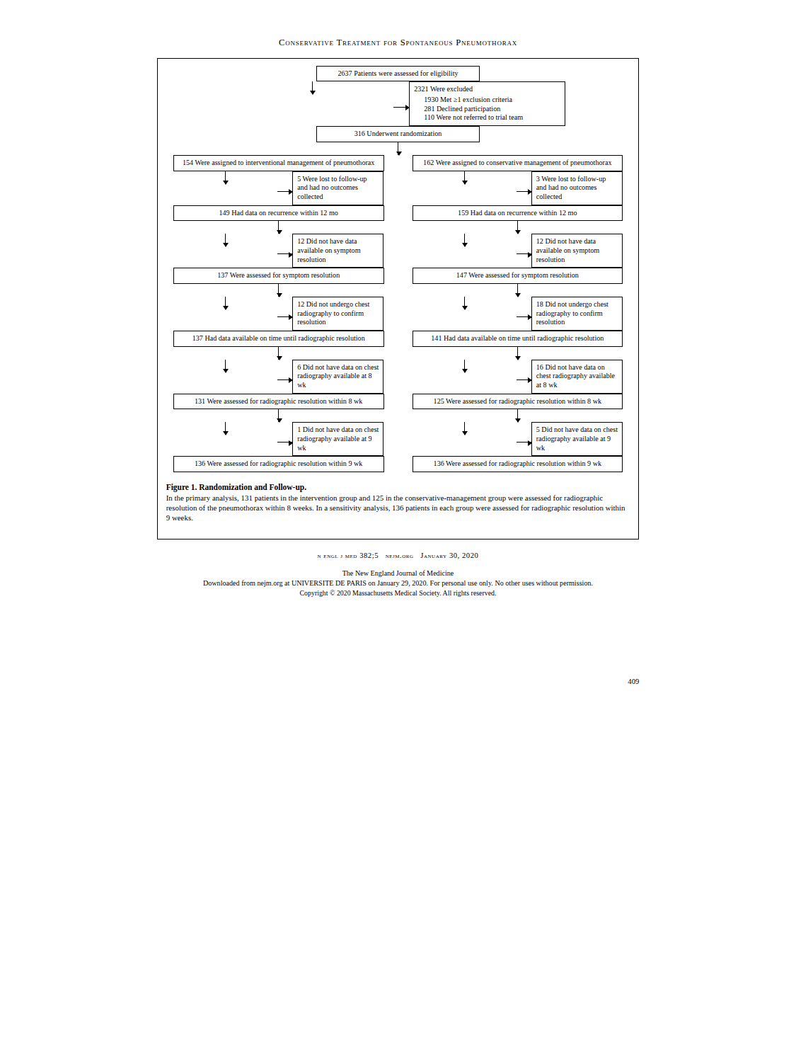Conservative Treatment for Spontaneous Pneumothorax
2637 Patients were assessed for eligibility
2321 Were excluded
1930 Met ≥1 exclusion criteria
281 Declined participation
110 Were not referred to trial team
316 Underwent randomization
154 Were assigned to interventional management of pneumothorax
5 Were lost to follow-up and had no outcomes collected
149 Had data on recurrence within 12 mo
12 Did not have data available on symptom resolution
137 Were assessed for symptom resolution
12 Did not undergo chest radiography to confirm resolution
137 Had data available on time until radiographic resolution
6 Did not have data on chest radiography available at 8 wk
131 Were assessed for radiographic resolution within 8 wk
1 Did not have data on chest radiography available at 9 wk
136 Were assessed for radiographic resolution within 9 wk
162 Were assigned to conservative management of pneumothorax
3 Were lost to follow-up and had no outcomes collected
159 Had data on recurrence within 12 mo
12 Did not have data available on symptom resolution
147 Were assessed for symptom resolution
18 Did not undergo chest radiography to confirm resolution
141 Had data available on time until radiographic resolution
16 Did not have data on chest radiography available at 8 wk
125 Were assessed for radiographic resolution within 8 wk
5 Did not have data on chest radiography available at 9 wk
136 Were assessed for radiographic resolution within 9 wk
Figure 1. Randomization and Follow-up.
In the primary analysis, 131 patients in the intervention group and 125 in the conservative-management group were assessed for radiographic resolution of the pneumothorax within 8 weeks. In a sensitivity analysis, 136 patients in each group were assessed for radiographic resolution within 9 weeks.
n engl j med 382;5 nejm.org January 30, 2020
The New England Journal of Medicine
Downloaded from nejm.org at UNIVERSITE DE PARIS on January 29, 2020. For personal use only. No other uses without permission.
Copyright © 2020 Massachusetts Medical Society. All rights reserved.
409